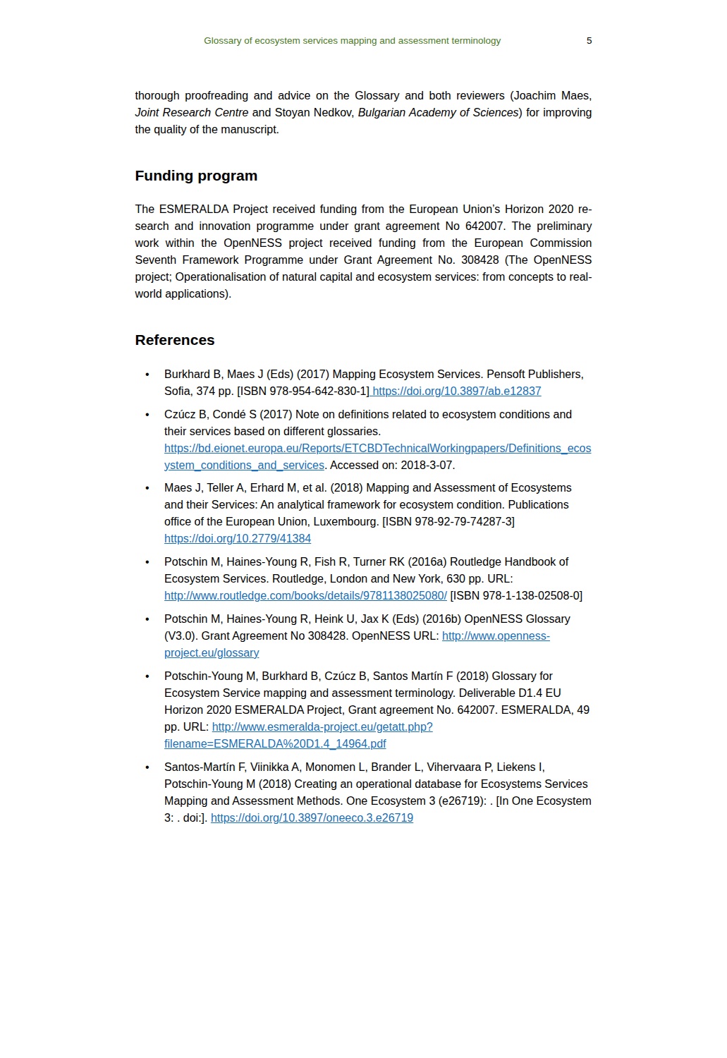Glossary of ecosystem services mapping and assessment terminology
5
thorough proofreading and advice on the Glossary and both reviewers (Joachim Maes, Joint Research Centre and Stoyan Nedkov, Bulgarian Academy of Sciences) for improving the quality of the manuscript.
Funding program
The ESMERALDA Project received funding from the European Union’s Horizon 2020 research and innovation programme under grant agreement No 642007. The preliminary work within the OpenNESS project received funding from the European Commission Seventh Framework Programme under Grant Agreement No. 308428 (The OpenNESS project; Operationalisation of natural capital and ecosystem services: from concepts to real-world applications).
References
Burkhard B, Maes J (Eds) (2017) Mapping Ecosystem Services. Pensoft Publishers, Sofia, 374 pp. [ISBN 978-954-642-830-1] https://doi.org/10.3897/ab.e12837
Czúcz B, Condé S (2017) Note on definitions related to ecosystem conditions and their services based on different glossaries. https://bd.eionet.europa.eu/Reports/ETCBDTechnicalWorkingpapers/Definitions_ecosystem_conditions_and_services. Accessed on: 2018-3-07.
Maes J, Teller A, Erhard M, et al. (2018) Mapping and Assessment of Ecosystems and their Services: An analytical framework for ecosystem condition. Publications office of the European Union, Luxembourg. [ISBN 978-92-79-74287-3] https://doi.org/10.2779/41384
Potschin M, Haines-Young R, Fish R, Turner RK (2016a) Routledge Handbook of Ecosystem Services. Routledge, London and New York, 630 pp. URL: http://www.routledge.com/books/details/9781138025080/ [ISBN 978-1-138-02508-0]
Potschin M, Haines-Young R, Heink U, Jax K (Eds) (2016b) OpenNESS Glossary (V3.0). Grant Agreement No 308428. OpenNESS URL: http://www.openness-project.eu/glossary
Potschin-Young M, Burkhard B, Czúcz B, Santos Martín F (2018) Glossary for Ecosystem Service mapping and assessment terminology. Deliverable D1.4 EU Horizon 2020 ESMERALDA Project, Grant agreement No. 642007. ESMERALDA, 49 pp. URL: http://www.esmeralda-project.eu/getatt.php?filename=ESMERALDA%20D1.4_14964.pdf
Santos-Martín F, Viinikka A, Monomen L, Brander L, Vihervaara P, Liekens I, Potschin-Young M (2018) Creating an operational database for Ecosystems Services Mapping and Assessment Methods. One Ecosystem 3 (e26719): . [In One Ecosystem 3: . doi:]. https://doi.org/10.3897/oneeco.3.e26719